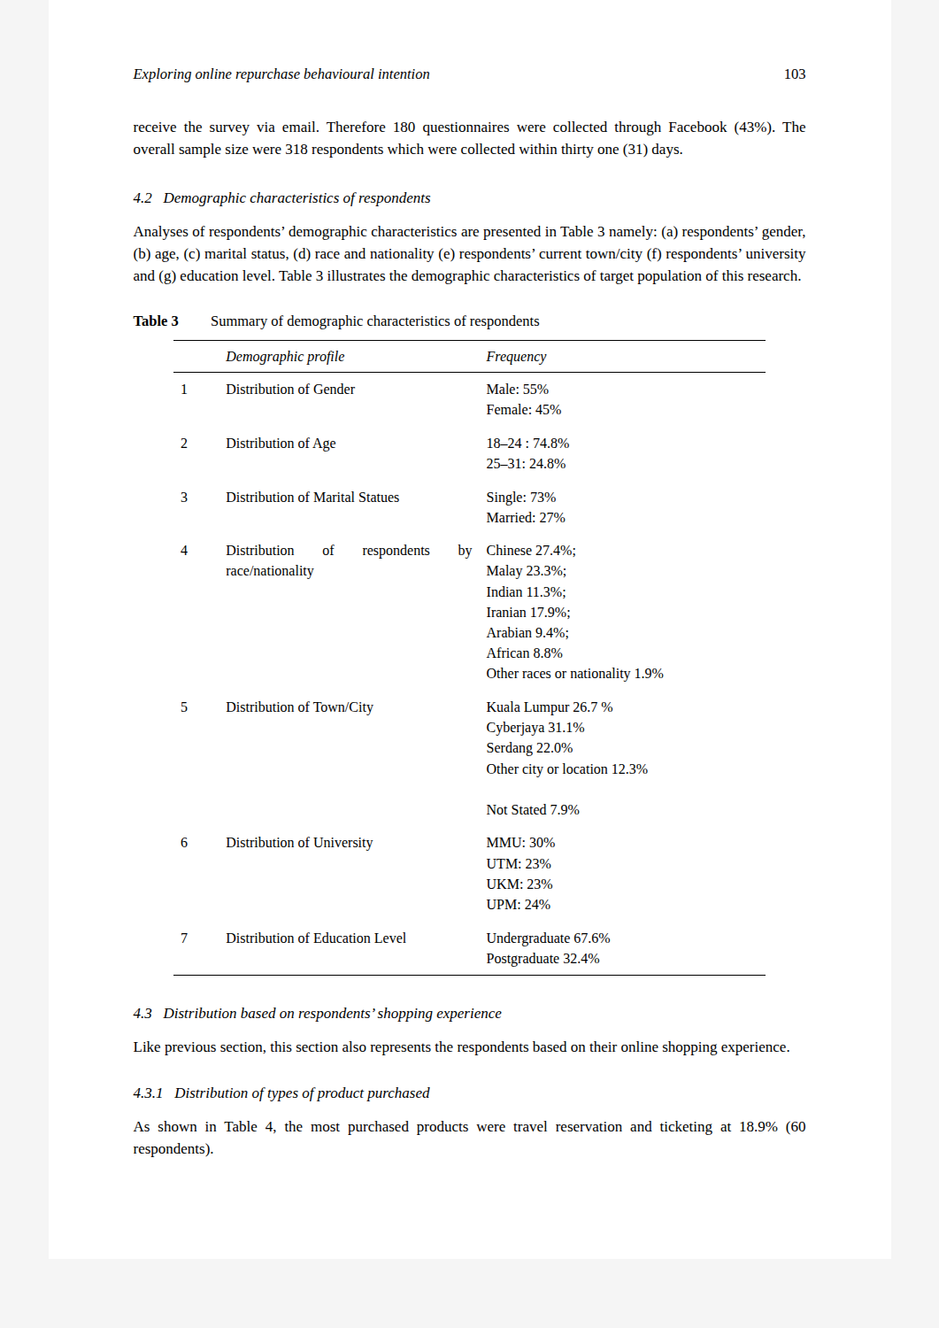Exploring online repurchase behavioural intention 103
receive the survey via email. Therefore 180 questionnaires were collected through Facebook (43%). The overall sample size were 318 respondents which were collected within thirty one (31) days.
4.2 Demographic characteristics of respondents
Analyses of respondents’ demographic characteristics are presented in Table 3 namely: (a) respondents’ gender, (b) age, (c) marital status, (d) race and nationality (e) respondents’ current town/city (f) respondents’ university and (g) education level. Table 3 illustrates the demographic characteristics of target population of this research.
Table 3 Summary of demographic characteristics of respondents
| | Demographic profile | Frequency |
| --- | --- | --- |
| 1 | Distribution of Gender | Male: 55% Female: 45% |
| 2 | Distribution of Age | 18–24 : 74.8% 25–31: 24.8% |
| 3 | Distribution of Marital Statues | Single: 73% Married: 27% |
| 4 | Distribution of respondents by race/nationality | Chinese 27.4%; Malay 23.3%; Indian 11.3%; Iranian 17.9%; Arabian 9.4%; African 8.8% Other races or nationality 1.9% |
| 5 | Distribution of Town/City | Kuala Lumpur 26.7 % Cyberjaya 31.1% Serdang 22.0% Other city or location 12.3% Not Stated 7.9% |
| 6 | Distribution of University | MMU: 30% UTM: 23% UKM: 23% UPM: 24% |
| 7 | Distribution of Education Level | Undergraduate 67.6% Postgraduate 32.4% |
4.3 Distribution based on respondents’ shopping experience
Like previous section, this section also represents the respondents based on their online shopping experience.
4.3.1 Distribution of types of product purchased
As shown in Table 4, the most purchased products were travel reservation and ticketing at 18.9% (60 respondents).